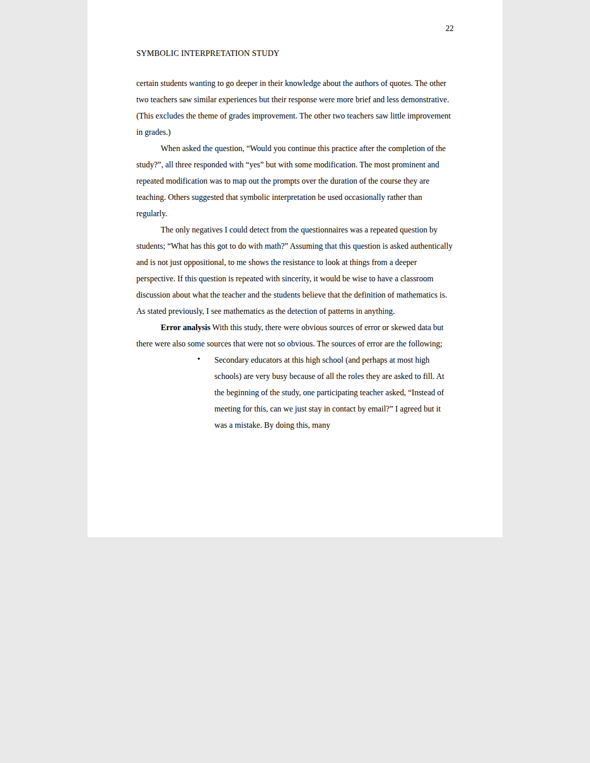22
Symbolic Interpretation Study
certain students wanting to go deeper in their knowledge about the authors of quotes. The other two teachers saw similar experiences but their response were more brief and less demonstrative. (This excludes the theme of grades improvement. The other two teachers saw little improvement in grades.)
When asked the question, “Would you continue this practice after the completion of the study?”, all three responded with “yes” but with some modification. The most prominent and repeated modification was to map out the prompts over the duration of the course they are teaching. Others suggested that symbolic interpretation be used occasionally rather than regularly.
The only negatives I could detect from the questionnaires was a repeated question by students; “What has this got to do with math?” Assuming that this question is asked authentically and is not just oppositional, to me shows the resistance to look at things from a deeper perspective. If this question is repeated with sincerity, it would be wise to have a classroom discussion about what the teacher and the students believe that the definition of mathematics is. As stated previously, I see mathematics as the detection of patterns in anything.
Error analysis With this study, there were obvious sources of error or skewed data but there were also some sources that were not so obvious. The sources of error are the following;
Secondary educators at this high school (and perhaps at most high schools) are very busy because of all the roles they are asked to fill. At the beginning of the study, one participating teacher asked, “Instead of meeting for this, can we just stay in contact by email?” I agreed but it was a mistake. By doing this, many